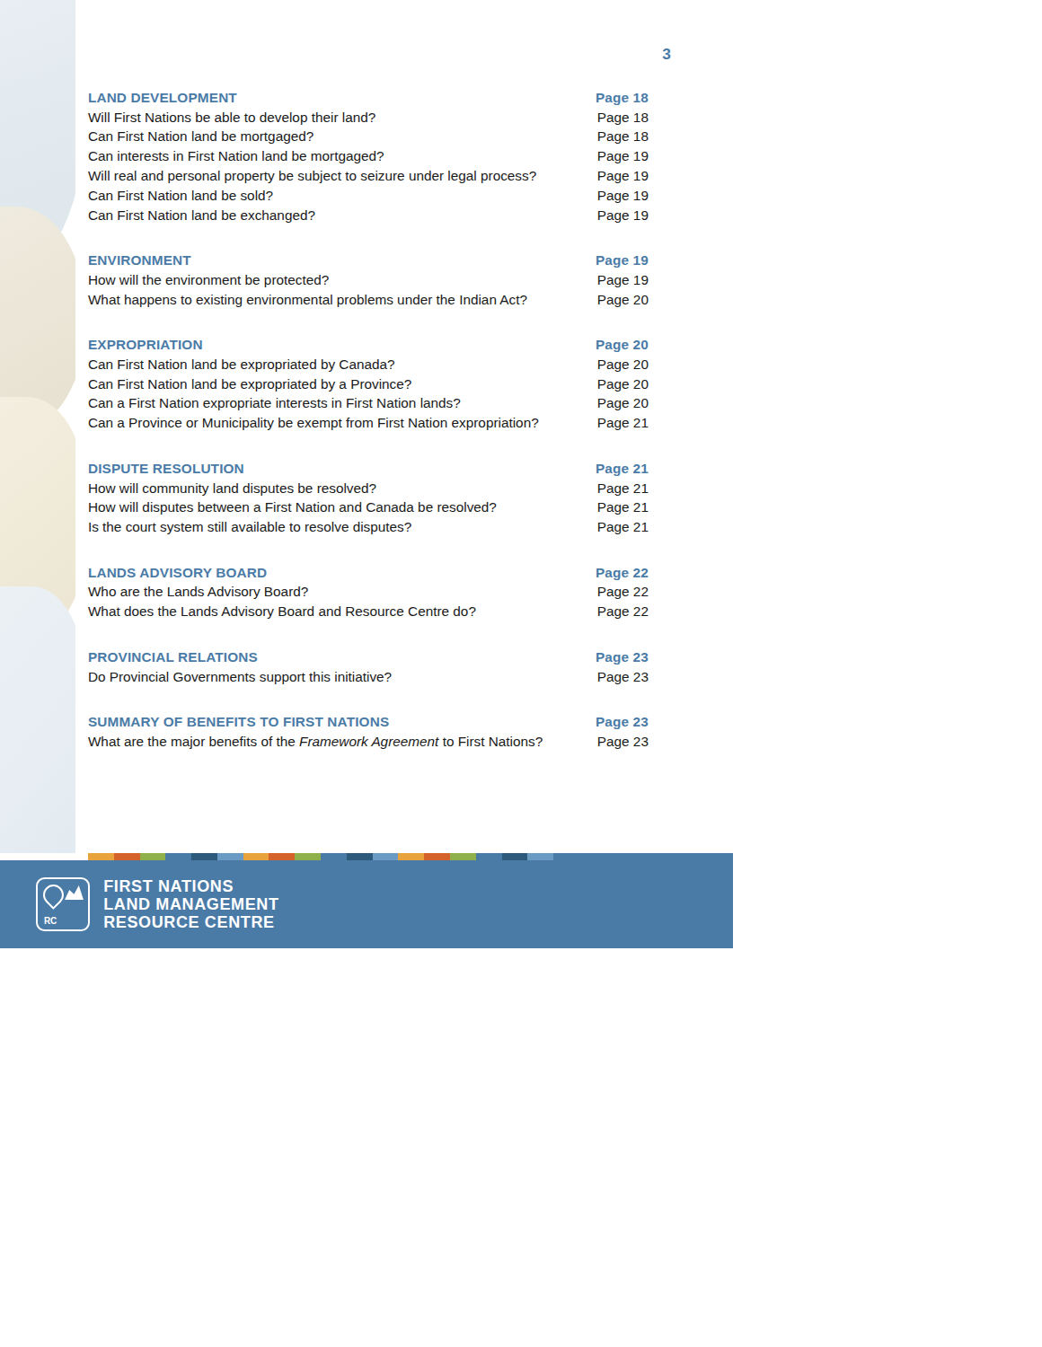3
LAND DEVELOPMENT Page 18
Will First Nations be able to develop their land? Page 18
Can First Nation land be mortgaged? Page 18
Can interests in First Nation land be mortgaged? Page 19
Will real and personal property be subject to seizure under legal process? Page 19
Can First Nation land be sold? Page 19
Can First Nation land be exchanged? Page 19
ENVIRONMENT Page 19
How will the environment be protected? Page 19
What happens to existing environmental problems under the Indian Act? Page 20
EXPROPRIATION Page 20
Can First Nation land be expropriated by Canada? Page 20
Can First Nation land be expropriated by a Province? Page 20
Can a First Nation expropriate interests in First Nation lands? Page 20
Can a Province or Municipality be exempt from First Nation expropriation? Page 21
DISPUTE RESOLUTION Page 21
How will community land disputes be resolved? Page 21
How will disputes between a First Nation and Canada be resolved? Page 21
Is the court system still available to resolve disputes? Page 21
LANDS ADVISORY BOARD Page 22
Who are the Lands Advisory Board? Page 22
What does the Lands Advisory Board and Resource Centre do? Page 22
PROVINCIAL RELATIONS Page 23
Do Provincial Governments support this initiative? Page 23
SUMMARY OF BENEFITS TO FIRST NATIONS Page 23
What are the major benefits of the Framework Agreement to First Nations? Page 23
RC
FIRST NATIONS
LAND MANAGEMENT
RESOURCE CENTRE